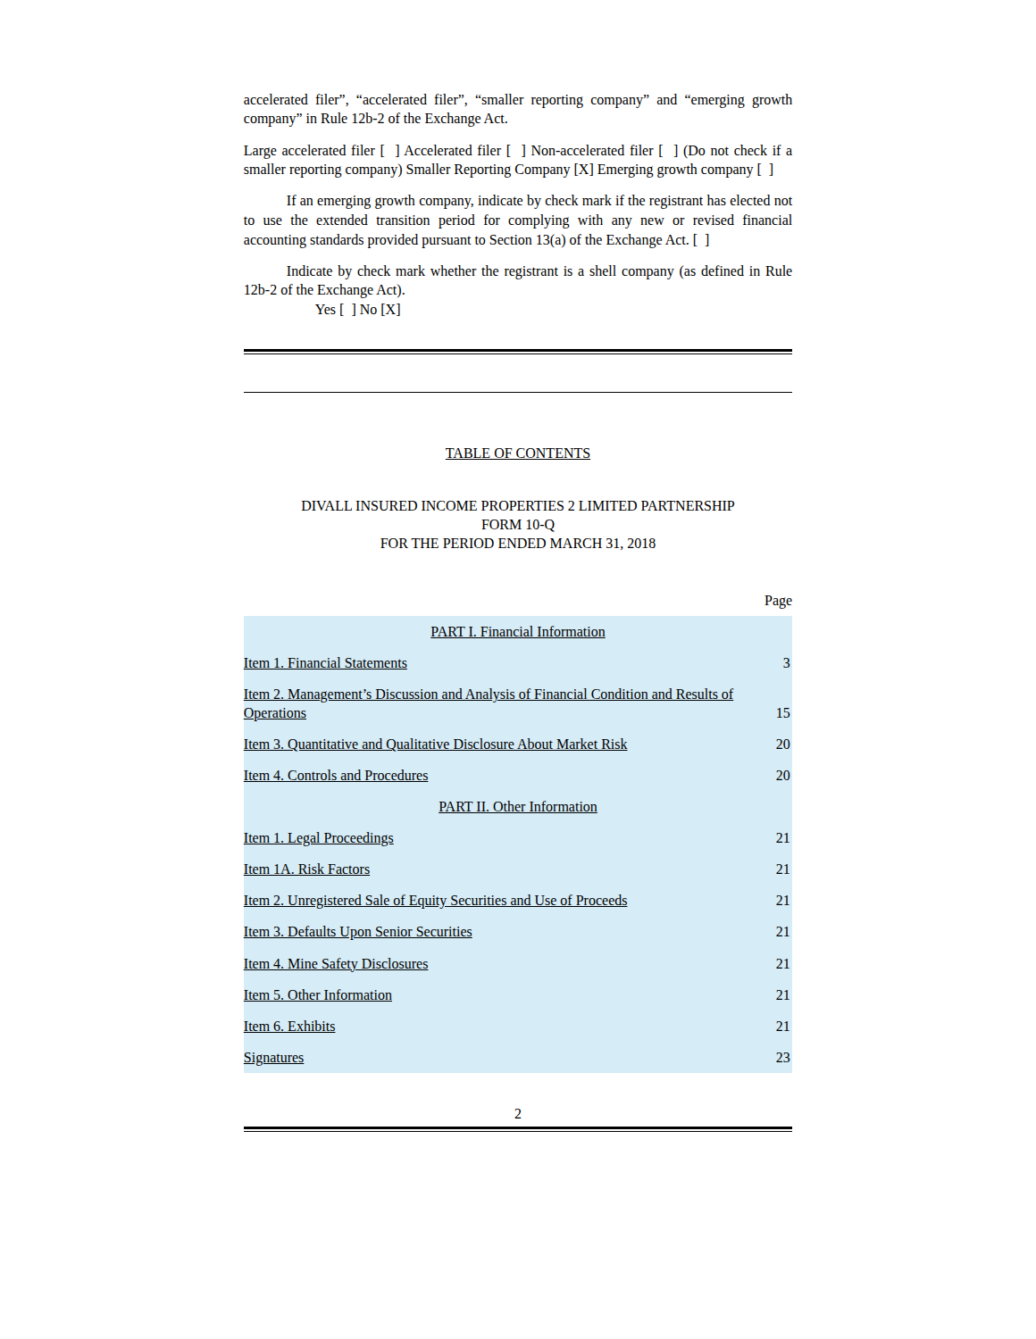accelerated filer”, “accelerated filer”, “smaller reporting company” and “emerging growth company” in Rule 12b-2 of the Exchange Act.
Large accelerated filer [ ] Accelerated filer [ ] Non-accelerated filer [ ] (Do not check if a smaller reporting company) Smaller Reporting Company [X] Emerging growth company [ ]
If an emerging growth company, indicate by check mark if the registrant has elected not to use the extended transition period for complying with any new or revised financial accounting standards provided pursuant to Section 13(a) of the Exchange Act. [ ]
Indicate by check mark whether the registrant is a shell company (as defined in Rule 12b-2 of the Exchange Act).
Yes [ ] No [X]
TABLE OF CONTENTS
DIVALL INSURED INCOME PROPERTIES 2 LIMITED PARTNERSHIP
FORM 10-Q
FOR THE PERIOD ENDED MARCH 31, 2018
| | Page |
| PART I. Financial Information |
| Item 1. Financial Statements | 3 |
| Item 2. Management’s Discussion and Analysis of Financial Condition and Results of Operations | 15 |
| Item 3. Quantitative and Qualitative Disclosure About Market Risk | 20 |
| Item 4. Controls and Procedures | 20 |
| PART II. Other Information |
| Item 1. Legal Proceedings | 21 |
| Item 1A. Risk Factors | 21 |
| Item 2. Unregistered Sale of Equity Securities and Use of Proceeds | 21 |
| Item 3. Defaults Upon Senior Securities | 21 |
| Item 4. Mine Safety Disclosures | 21 |
| Item 5. Other Information | 21 |
| Item 6. Exhibits | 21 |
| Signatures | 23 |
2